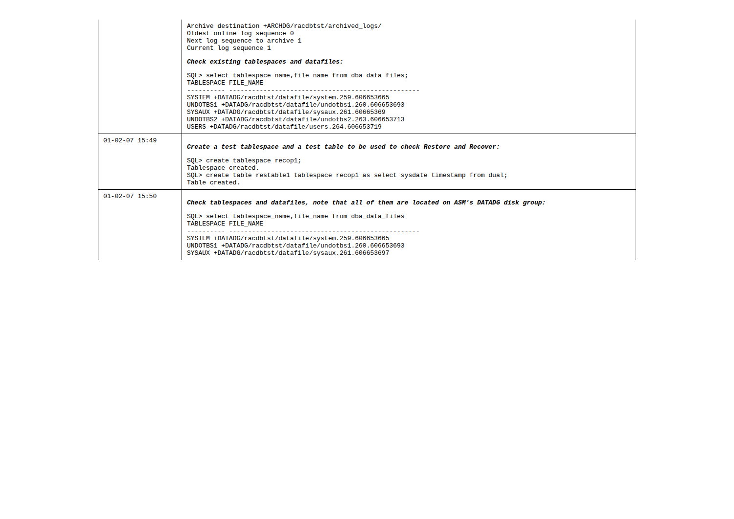| | Archive destination +ARCHDG/racdbtst/archived_logs/ Oldest online log sequence 0 Next log sequence to archive 1 Current log sequence 1 Check existing tablespaces and datafiles: SQL> select tablespace_name,file_name from dba_data_files; TABLESPACE FILE_NAME ---------- -------------------------------------------------- SYSTEM +DATADG/racdbtst/datafile/system.259.606653665 UNDOTBS1 +DATADG/racdbtst/datafile/undotbs1.260.606653693 SYSAUX +DATADG/racdbtst/datafile/sysaux.261.60665369 UNDOTBS2 +DATADG/racdbtst/datafile/undotbs2.263.606653713 USERS +DATADG/racdbtst/datafile/users.264.606653719 |
| 01-02-07 15:49 | Create a test tablespace and a test table to be used to check Restore and Recover: SQL> create tablespace recop1; Tablespace created. SQL> create table restable1 tablespace recop1 as select sysdate timestamp from dual; Table created. |
| 01-02-07 15:50 | Check tablespaces and datafiles, note that all of them are located on ASM's DATADG disk group: SQL> select tablespace_name,file_name from dba_data_files TABLESPACE FILE_NAME ---------- -------------------------------------------------- SYSTEM +DATADG/racdbtst/datafile/system.259.606653665 UNDOTBS1 +DATADG/racdbtst/datafile/undotbs1.260.606653693 SYSAUX +DATADG/racdbtst/datafile/sysaux.261.606653697 |